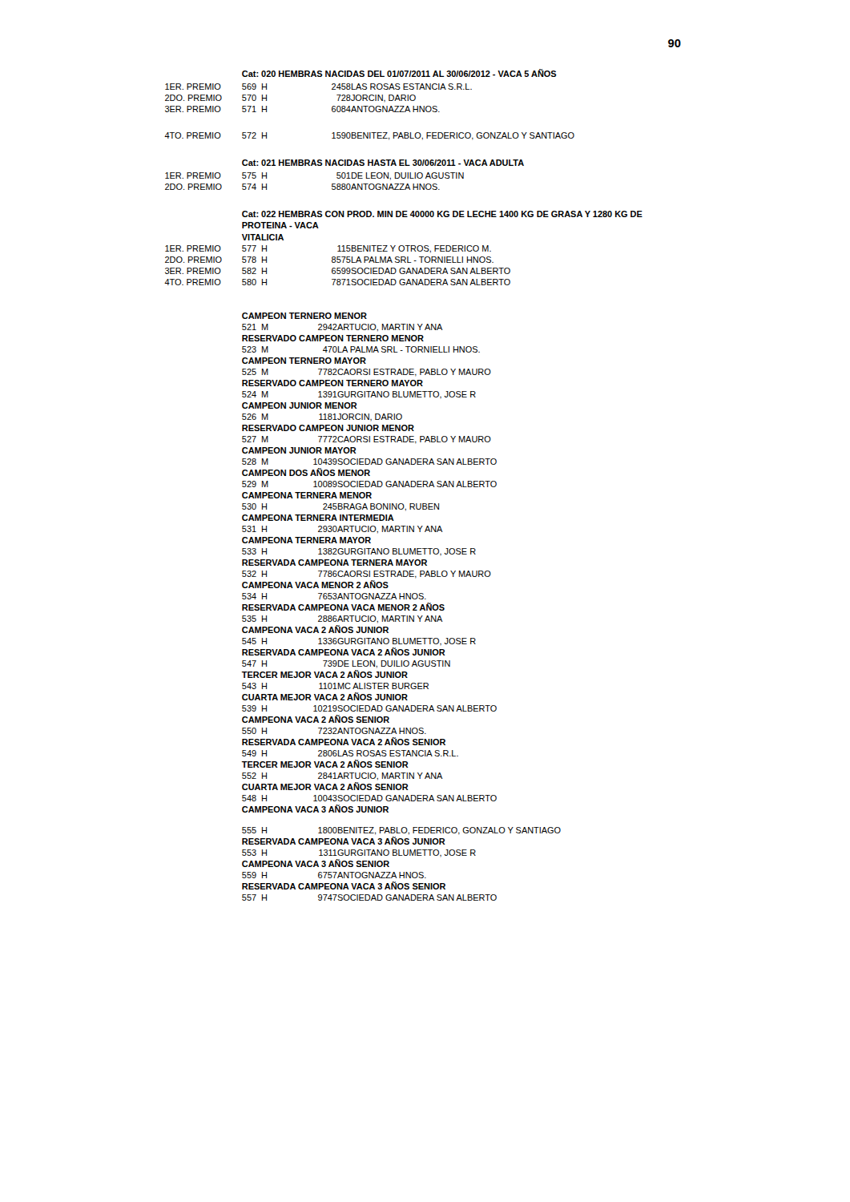90
Cat: 020 HEMBRAS NACIDAS DEL 01/07/2011 AL 30/06/2012 - VACA 5 AÑOS
| 1ER. PREMIO | 569 H | 2458 | LAS ROSAS ESTANCIA S.R.L. |
| 2DO. PREMIO | 570 H | 728 | JORCIN, DARIO |
| 3ER. PREMIO | 571 H | 6084 | ANTOGNAZZA HNOS. |
| 4TO. PREMIO | 572 H | 1590 | BENITEZ, PABLO, FEDERICO, GONZALO Y SANTIAGO |
Cat: 021 HEMBRAS NACIDAS HASTA EL 30/06/2011 - VACA ADULTA
| 1ER. PREMIO | 575 H | 501 | DE LEON, DUILIO AGUSTIN |
| 2DO. PREMIO | 574 H | 5880 | ANTOGNAZZA HNOS. |
Cat: 022 HEMBRAS CON PROD. MIN DE 40000 KG DE LECHE 1400 KG DE GRASA Y 1280 KG DE PROTEINA - VACA
VITALICIA
| 1ER. PREMIO | 577 H | 115 | BENITEZ Y OTROS, FEDERICO M. |
| 2DO. PREMIO | 578 H | 8575 | LA PALMA SRL - TORNIELLI HNOS. |
| 3ER. PREMIO | 582 H | 6599 | SOCIEDAD GANADERA SAN ALBERTO |
| 4TO. PREMIO | 580 H | 7871 | SOCIEDAD GANADERA SAN ALBERTO |
CAMPEON TERNERO MENOR
| 521 M | 2942 | ARTUCIO, MARTIN Y ANA |
RESERVADO CAMPEON TERNERO MENOR
| 523 M | 470 | LA PALMA SRL - TORNIELLI HNOS. |
CAMPEON TERNERO MAYOR
| 525 M | 7782 | CAORSI ESTRADE, PABLO Y MAURO |
RESERVADO CAMPEON TERNERO MAYOR
| 524 M | 1391 | GURGITANO BLUMETTO, JOSE R |
CAMPEON JUNIOR MENOR
| 526 M | 1181 | JORCIN, DARIO |
RESERVADO CAMPEON JUNIOR MENOR
| 527 M | 7772 | CAORSI ESTRADE, PABLO Y MAURO |
CAMPEON JUNIOR MAYOR
| 528 M | 10439 | SOCIEDAD GANADERA SAN ALBERTO |
CAMPEON DOS AÑOS MENOR
| 529 M | 10089 | SOCIEDAD GANADERA SAN ALBERTO |
CAMPEONA TERNERA MENOR
| 530 H | 245 | BRAGA BONINO, RUBEN |
CAMPEONA TERNERA INTERMEDIA
| 531 H | 2930 | ARTUCIO, MARTIN Y ANA |
CAMPEONA TERNERA MAYOR
| 533 H | 1382 | GURGITANO BLUMETTO, JOSE R |
RESERVADA CAMPEONA TERNERA MAYOR
| 532 H | 7786 | CAORSI ESTRADE, PABLO Y MAURO |
CAMPEONA VACA MENOR 2 AÑOS
| 534 H | 7653 | ANTOGNAZZA HNOS. |
RESERVADA CAMPEONA VACA MENOR 2 AÑOS
| 535 H | 2886 | ARTUCIO, MARTIN Y ANA |
CAMPEONA VACA 2 AÑOS JUNIOR
| 545 H | 1336 | GURGITANO BLUMETTO, JOSE R |
RESERVADA CAMPEONA VACA 2 AÑOS JUNIOR
| 547 H | 739 | DE LEON, DUILIO AGUSTIN |
TERCER MEJOR VACA 2 AÑOS JUNIOR
| 543 H | 1101 | MC ALISTER BURGER |
CUARTA MEJOR VACA 2 AÑOS JUNIOR
| 539 H | 10219 | SOCIEDAD GANADERA SAN ALBERTO |
CAMPEONA VACA 2 AÑOS SENIOR
| 550 H | 7232 | ANTOGNAZZA HNOS. |
RESERVADA CAMPEONA VACA 2 AÑOS SENIOR
| 549 H | 2806 | LAS ROSAS ESTANCIA S.R.L. |
TERCER MEJOR VACA 2 AÑOS SENIOR
| 552 H | 2841 | ARTUCIO, MARTIN Y ANA |
CUARTA MEJOR VACA 2 AÑOS SENIOR
| 548 H | 10043 | SOCIEDAD GANADERA SAN ALBERTO |
CAMPEONA VACA 3 AÑOS JUNIOR
| 555 H | 1800 | BENITEZ, PABLO, FEDERICO, GONZALO Y SANTIAGO |
RESERVADA CAMPEONA VACA 3 AÑOS JUNIOR
| 553 H | 1311 | GURGITANO BLUMETTO, JOSE R |
CAMPEONA VACA 3 AÑOS SENIOR
| 559 H | 6757 | ANTOGNAZZA HNOS. |
RESERVADA CAMPEONA VACA 3 AÑOS SENIOR
| 557 H | 9747 | SOCIEDAD GANADERA SAN ALBERTO |